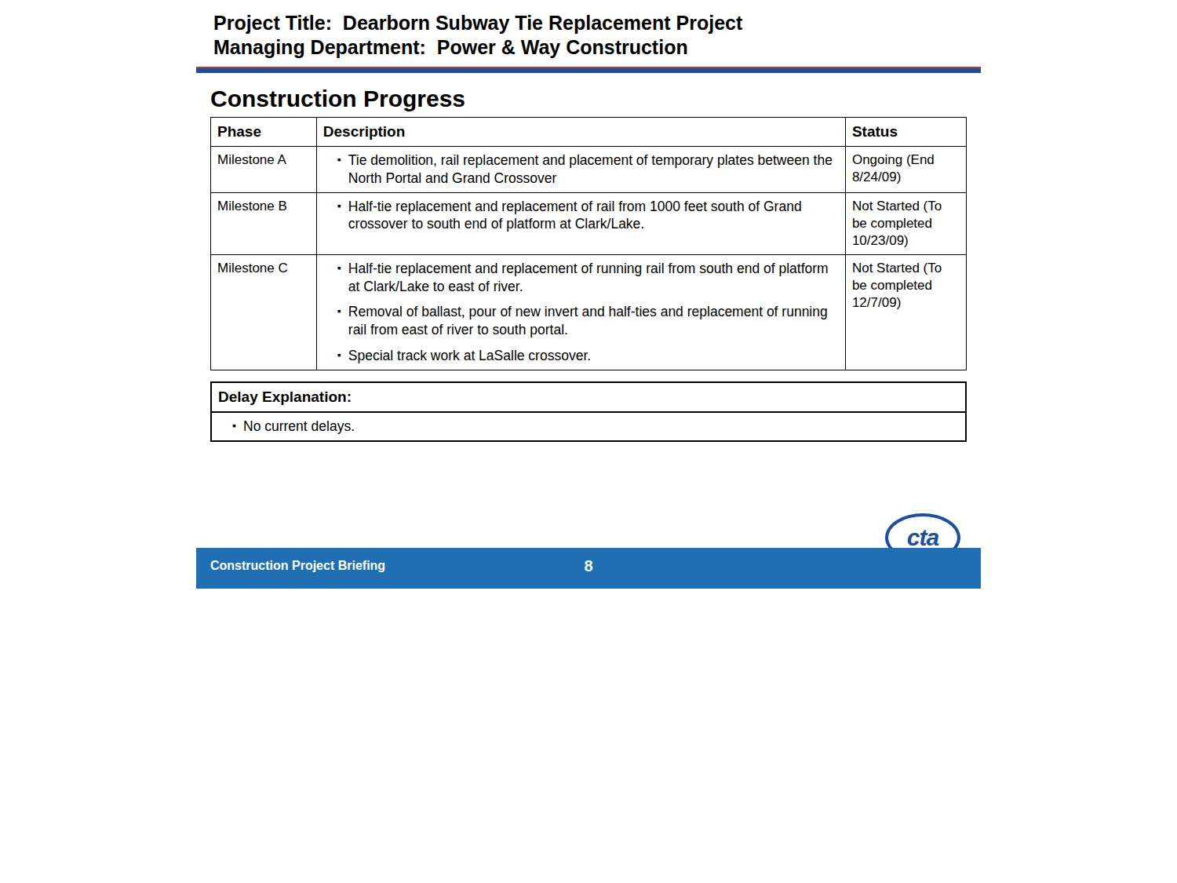Project Title: Dearborn Subway Tie Replacement Project
Managing Department: Power & Way Construction
Construction Progress
| Phase | Description | Status |
| --- | --- | --- |
| Milestone A | Tie demolition, rail replacement and placement of temporary plates between the North Portal and Grand Crossover | Ongoing (End 8/24/09) |
| Milestone B | Half-tie replacement and replacement of rail from 1000 feet south of Grand crossover to south end of platform at Clark/Lake. | Not Started (To be completed 10/23/09) |
| Milestone C | Half-tie replacement and replacement of running rail from south end of platform at Clark/Lake to east of river. Removal of ballast, pour of new invert and half-ties and replacement of running rail from east of river to south portal. Special track work at LaSalle crossover. | Not Started (To be completed 12/7/09) |
| Delay Explanation: |
| --- |
| No current delays. |
Construction Project Briefing
8